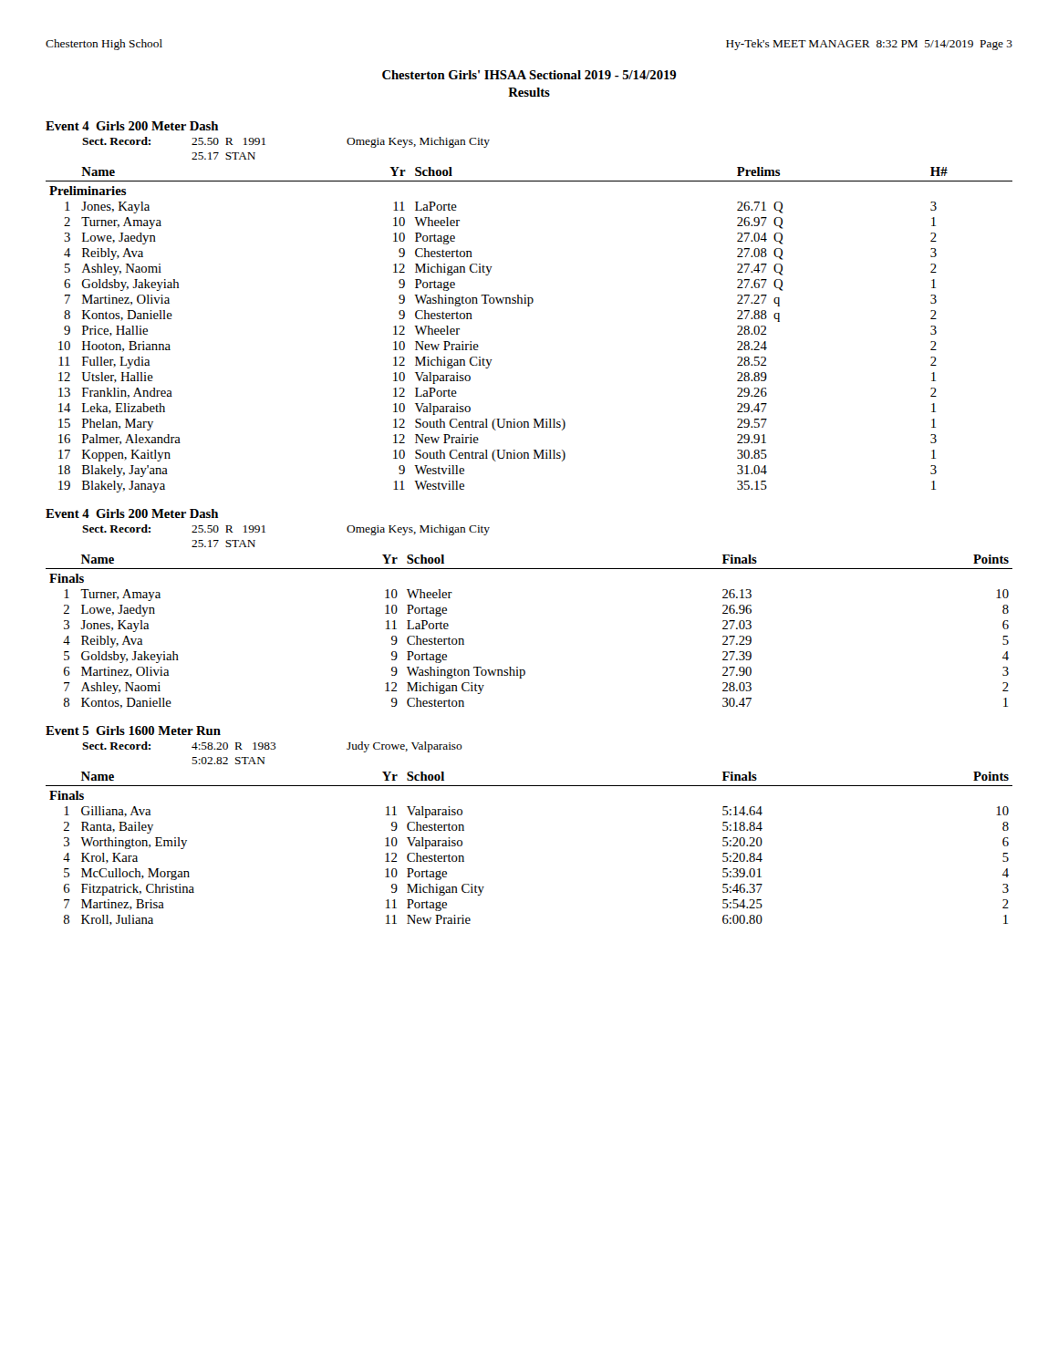Chesterton High School
Hy-Tek's MEET MANAGER 8:32 PM 5/14/2019 Page 3
Chesterton Girls' IHSAA Sectional 2019 - 5/14/2019
Results
Event 4 Girls 200 Meter Dash
Sect. Record:
25.50 R 1991
Omegia Keys, Michigan City
25.17 STAN
| | Name | Yr | School | Prelims | H# |
| --- | --- | --- | --- | --- | --- |
| Preliminaries |
| 1 | Jones, Kayla | 11 | LaPorte | 26.71 Q | 3 |
| 2 | Turner, Amaya | 10 | Wheeler | 26.97 Q | 1 |
| 3 | Lowe, Jaedyn | 10 | Portage | 27.04 Q | 2 |
| 4 | Reibly, Ava | 9 | Chesterton | 27.08 Q | 3 |
| 5 | Ashley, Naomi | 12 | Michigan City | 27.47 Q | 2 |
| 6 | Goldsby, Jakeyiah | 9 | Portage | 27.67 Q | 1 |
| 7 | Martinez, Olivia | 9 | Washington Township | 27.27 q | 3 |
| 8 | Kontos, Danielle | 9 | Chesterton | 27.88 q | 2 |
| 9 | Price, Hallie | 12 | Wheeler | 28.02 | 3 |
| 10 | Hooton, Brianna | 10 | New Prairie | 28.24 | 2 |
| 11 | Fuller, Lydia | 12 | Michigan City | 28.52 | 2 |
| 12 | Utsler, Hallie | 10 | Valparaiso | 28.89 | 1 |
| 13 | Franklin, Andrea | 12 | LaPorte | 29.26 | 2 |
| 14 | Leka, Elizabeth | 10 | Valparaiso | 29.47 | 1 |
| 15 | Phelan, Mary | 12 | South Central (Union Mills) | 29.57 | 1 |
| 16 | Palmer, Alexandra | 12 | New Prairie | 29.91 | 3 |
| 17 | Koppen, Kaitlyn | 10 | South Central (Union Mills) | 30.85 | 1 |
| 18 | Blakely, Jay'ana | 9 | Westville | 31.04 | 3 |
| 19 | Blakely, Janaya | 11 | Westville | 35.15 | 1 |
Event 4 Girls 200 Meter Dash
Sect. Record:
25.50 R 1991
Omegia Keys, Michigan City
25.17 STAN
| | Name | Yr | School | Finals | Points |
| --- | --- | --- | --- | --- | --- |
| Finals |
| 1 | Turner, Amaya | 10 | Wheeler | 26.13 | 10 |
| 2 | Lowe, Jaedyn | 10 | Portage | 26.96 | 8 |
| 3 | Jones, Kayla | 11 | LaPorte | 27.03 | 6 |
| 4 | Reibly, Ava | 9 | Chesterton | 27.29 | 5 |
| 5 | Goldsby, Jakeyiah | 9 | Portage | 27.39 | 4 |
| 6 | Martinez, Olivia | 9 | Washington Township | 27.90 | 3 |
| 7 | Ashley, Naomi | 12 | Michigan City | 28.03 | 2 |
| 8 | Kontos, Danielle | 9 | Chesterton | 30.47 | 1 |
Event 5 Girls 1600 Meter Run
Sect. Record:
4:58.20 R 1983
Judy Crowe, Valparaiso
5:02.82 STAN
| | Name | Yr | School | Finals | Points |
| --- | --- | --- | --- | --- | --- |
| Finals |
| 1 | Gilliana, Ava | 11 | Valparaiso | 5:14.64 | 10 |
| 2 | Ranta, Bailey | 9 | Chesterton | 5:18.84 | 8 |
| 3 | Worthington, Emily | 10 | Valparaiso | 5:20.20 | 6 |
| 4 | Krol, Kara | 12 | Chesterton | 5:20.84 | 5 |
| 5 | McCulloch, Morgan | 10 | Portage | 5:39.01 | 4 |
| 6 | Fitzpatrick, Christina | 9 | Michigan City | 5:46.37 | 3 |
| 7 | Martinez, Brisa | 11 | Portage | 5:54.25 | 2 |
| 8 | Kroll, Juliana | 11 | New Prairie | 6:00.80 | 1 |